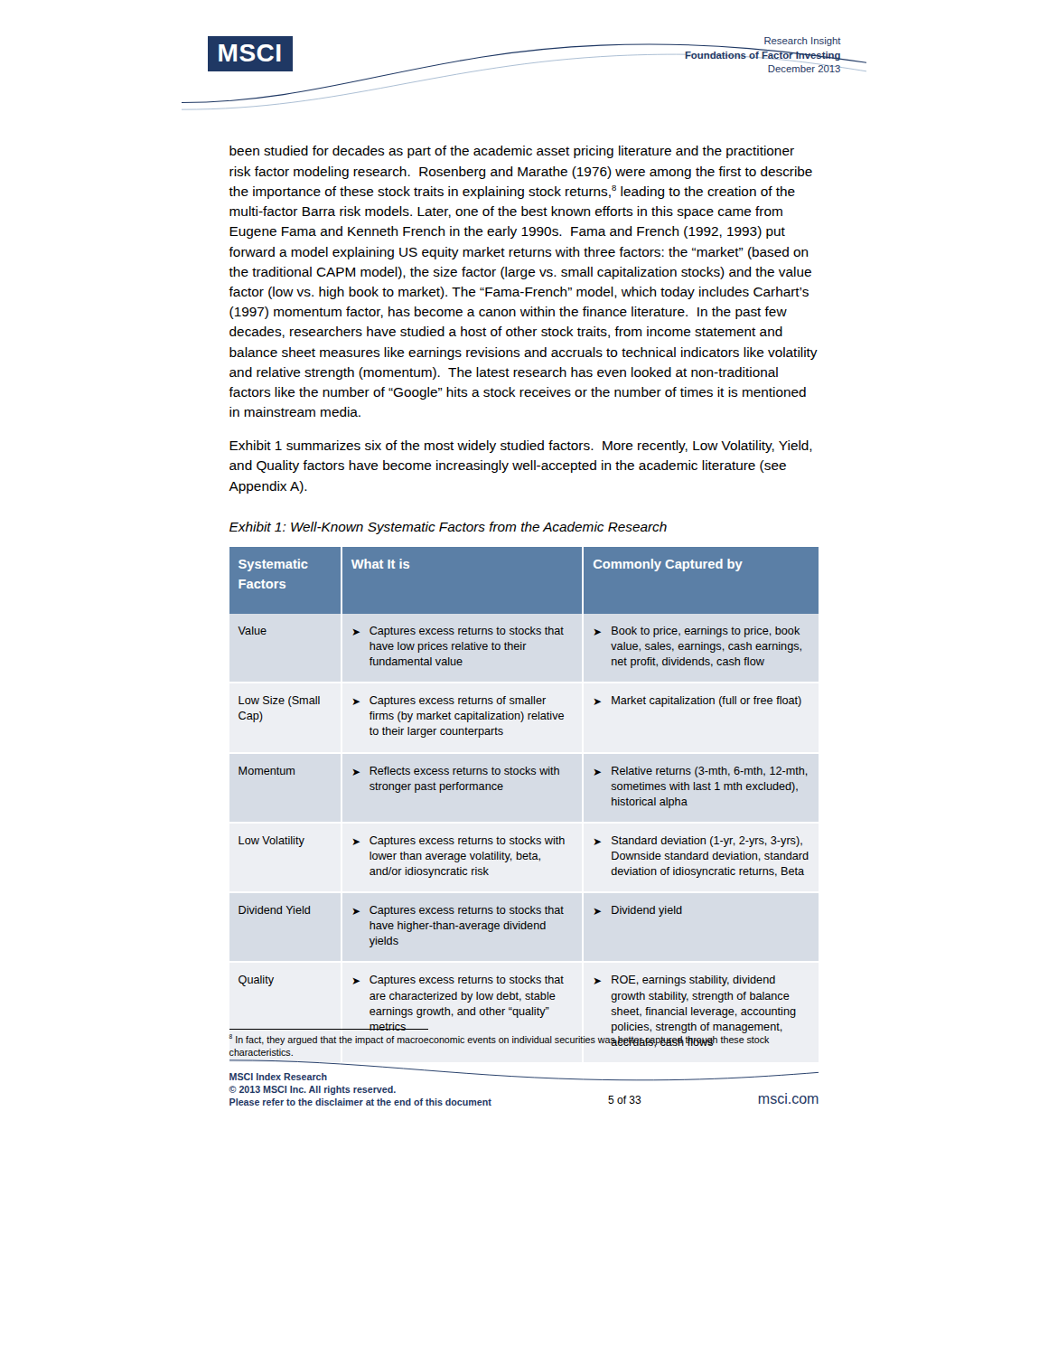MSCI
Research Insight
Foundations of Factor Investing
December 2013
been studied for decades as part of the academic asset pricing literature and the practitioner risk factor modeling research. Rosenberg and Marathe (1976) were among the first to describe the importance of these stock traits in explaining stock returns,8 leading to the creation of the multi-factor Barra risk models. Later, one of the best known efforts in this space came from Eugene Fama and Kenneth French in the early 1990s. Fama and French (1992, 1993) put forward a model explaining US equity market returns with three factors: the “market” (based on the traditional CAPM model), the size factor (large vs. small capitalization stocks) and the value factor (low vs. high book to market). The “Fama-French” model, which today includes Carhart’s (1997) momentum factor, has become a canon within the finance literature. In the past few decades, researchers have studied a host of other stock traits, from income statement and balance sheet measures like earnings revisions and accruals to technical indicators like volatility and relative strength (momentum). The latest research has even looked at non-traditional factors like the number of “Google” hits a stock receives or the number of times it is mentioned in mainstream media.
Exhibit 1 summarizes six of the most widely studied factors. More recently, Low Volatility, Yield, and Quality factors have become increasingly well-accepted in the academic literature (see Appendix A).
Exhibit 1: Well-Known Systematic Factors from the Academic Research
| Systematic Factors | What It is | Commonly Captured by |
| --- | --- | --- |
| Value | ➤ Captures excess returns to stocks that have low prices relative to their fundamental value | ➤ Book to price, earnings to price, book value, sales, earnings, cash earnings, net profit, dividends, cash flow |
| Low Size (Small Cap) | ➤ Captures excess returns of smaller firms (by market capitalization) relative to their larger counterparts | ➤ Market capitalization (full or free float) |
| Momentum | ➤ Reflects excess returns to stocks with stronger past performance | ➤ Relative returns (3-mth, 6-mth, 12-mth, sometimes with last 1 mth excluded), historical alpha |
| Low Volatility | ➤ Captures excess returns to stocks with lower than average volatility, beta, and/or idiosyncratic risk | ➤ Standard deviation (1-yr, 2-yrs, 3-yrs), Downside standard deviation, standard deviation of idiosyncratic returns, Beta |
| Dividend Yield | ➤ Captures excess returns to stocks that have higher-than-average dividend yields | ➤ Dividend yield |
| Quality | ➤ Captures excess returns to stocks that are characterized by low debt, stable earnings growth, and other “quality” metrics | ➤ ROE, earnings stability, dividend growth stability, strength of balance sheet, financial leverage, accounting policies, strength of management, accruals, cash flows |
8 In fact, they argued that the impact of macroeconomic events on individual securities was better captured through these stock characteristics.
MSCI Index Research
© 2013 MSCI Inc. All rights reserved.
Please refer to the disclaimer at the end of this document
5 of 33
msci.com